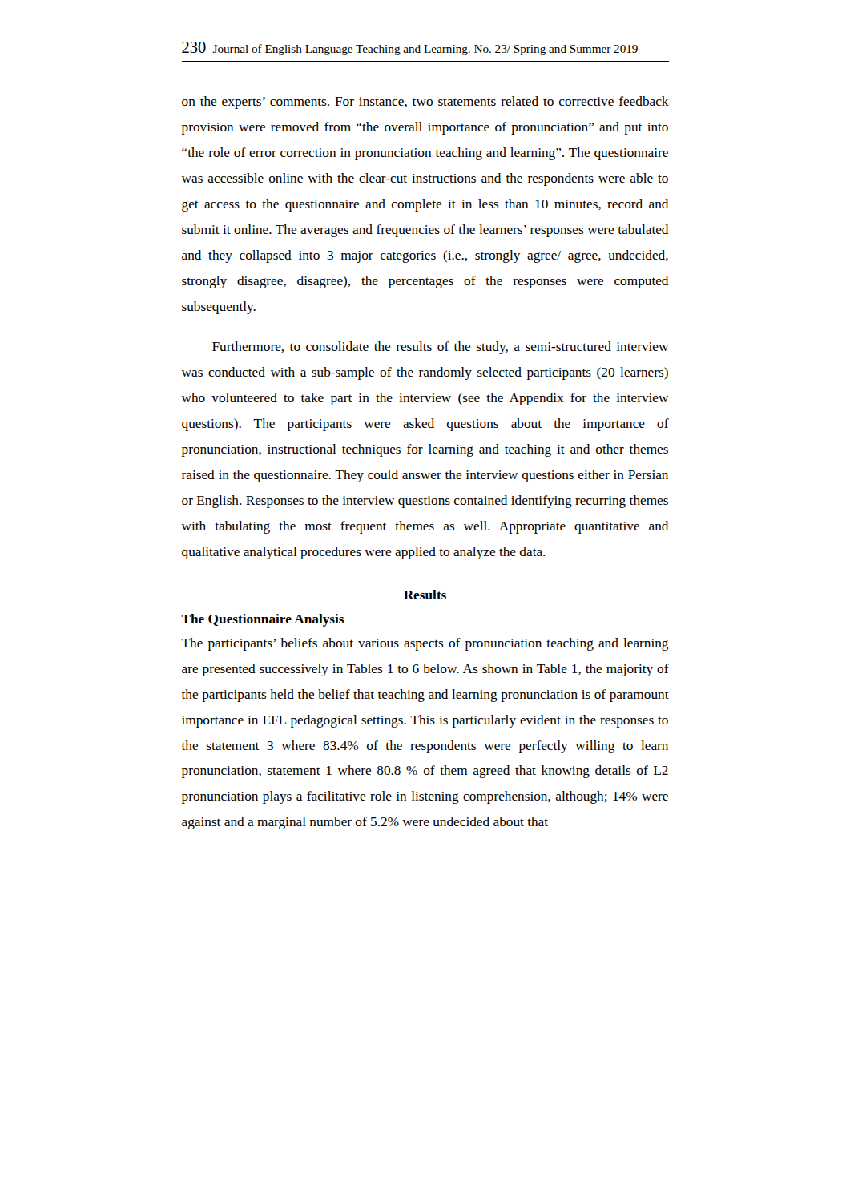230 Journal of English Language Teaching and Learning. No. 23/ Spring and Summer 2019
on the experts’ comments. For instance, two statements related to corrective feedback provision were removed from “the overall importance of pronunciation” and put into “the role of error correction in pronunciation teaching and learning”. The questionnaire was accessible online with the clear-cut instructions and the respondents were able to get access to the questionnaire and complete it in less than 10 minutes, record and submit it online. The averages and frequencies of the learners’ responses were tabulated and they collapsed into 3 major categories (i.e., strongly agree/ agree, undecided, strongly disagree, disagree), the percentages of the responses were computed subsequently.
Furthermore, to consolidate the results of the study, a semi-structured interview was conducted with a sub-sample of the randomly selected participants (20 learners) who volunteered to take part in the interview (see the Appendix for the interview questions). The participants were asked questions about the importance of pronunciation, instructional techniques for learning and teaching it and other themes raised in the questionnaire. They could answer the interview questions either in Persian or English. Responses to the interview questions contained identifying recurring themes with tabulating the most frequent themes as well. Appropriate quantitative and qualitative analytical procedures were applied to analyze the data.
Results
The Questionnaire Analysis
The participants’ beliefs about various aspects of pronunciation teaching and learning are presented successively in Tables 1 to 6 below. As shown in Table 1, the majority of the participants held the belief that teaching and learning pronunciation is of paramount importance in EFL pedagogical settings. This is particularly evident in the responses to the statement 3 where 83.4% of the respondents were perfectly willing to learn pronunciation, statement 1 where 80.8 % of them agreed that knowing details of L2 pronunciation plays a facilitative role in listening comprehension, although; 14% were against and a marginal number of 5.2% were undecided about that